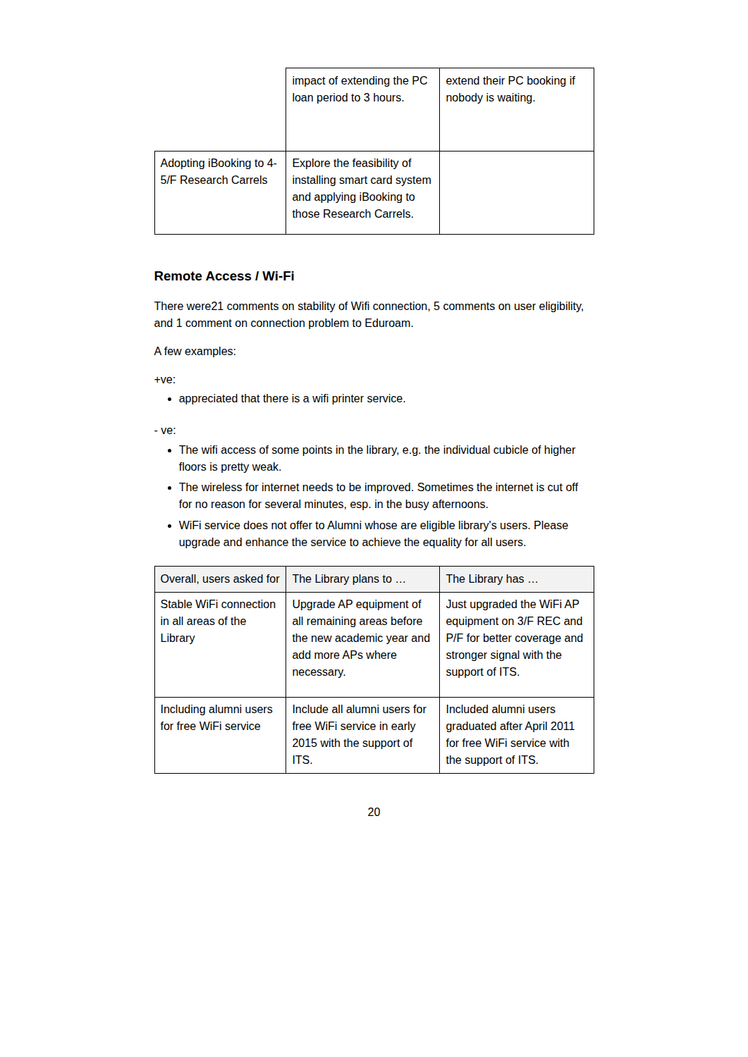| | impact of extending the PC loan period to 3 hours. | extend their PC booking if nobody is waiting. |
| Adopting iBooking to 4-5/F Research Carrels | Explore the feasibility of installing smart card system and applying iBooking to those Research Carrels. | |
Remote Access / Wi-Fi
There were21 comments on stability of Wifi connection, 5 comments on user eligibility, and 1 comment on connection problem to Eduroam.
A few examples:
+ve:
appreciated that there is a wifi printer service.
- ve:
The wifi access of some points in the library, e.g. the individual cubicle of higher floors is pretty weak.
The wireless for internet needs to be improved. Sometimes the internet is cut off for no reason for several minutes, esp. in the busy afternoons.
WiFi service does not offer to Alumni whose are eligible library's users. Please upgrade and enhance the service to achieve the equality for all users.
| Overall, users asked for | The Library plans to … | The Library has … |
| --- | --- | --- |
| Stable WiFi connection in all areas of the Library | Upgrade AP equipment of all remaining areas before the new academic year and add more APs where necessary. | Just upgraded the WiFi AP equipment on 3/F REC and P/F for better coverage and stronger signal with the support of ITS. |
| Including alumni users for free WiFi service | Include all alumni users for free WiFi service in early 2015 with the support of ITS. | Included alumni users graduated after April 2011 for free WiFi service with the support of ITS. |
20